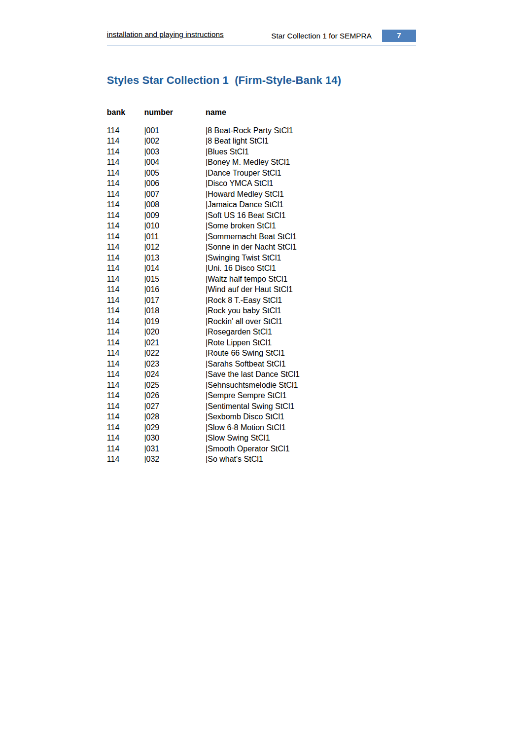installation and playing instructions
Star Collection 1 for SEMPRA 7
Styles Star Collection 1 (Firm-Style-Bank 14)
bank number name
| 114 | /001 | /8 Beat-Rock Party StCl1 |
| 114 | /002 | /8 Beat light StCl1 |
| 114 | /003 | /Blues StCl1 |
| 114 | /004 | /Boney M. Medley StCl1 |
| 114 | /005 | /Dance Trouper StCl1 |
| 114 | /006 | /Disco YMCA StCl1 |
| 114 | /007 | /Howard Medley StCl1 |
| 114 | /008 | /Jamaica Dance StCl1 |
| 114 | /009 | /Soft US 16 Beat StCl1 |
| 114 | /010 | /Some broken StCl1 |
| 114 | /011 | /Sommernacht Beat StCl1 |
| 114 | /012 | /Sonne in der Nacht StCl1 |
| 114 | /013 | /Swinging Twist StCl1 |
| 114 | /014 | /Uni. 16 Disco StCl1 |
| 114 | /015 | /Waltz half tempo StCl1 |
| 114 | /016 | /Wind auf der Haut StCl1 |
| 114 | /017 | /Rock 8 T.-Easy StCl1 |
| 114 | /018 | /Rock you baby StCl1 |
| 114 | /019 | /Rockin' all over StCl1 |
| 114 | /020 | /Rosegarden StCl1 |
| 114 | /021 | /Rote Lippen StCl1 |
| 114 | /022 | /Route 66 Swing StCl1 |
| 114 | /023 | /Sarahs Softbeat StCl1 |
| 114 | /024 | /Save the last Dance StCl1 |
| 114 | /025 | /Sehnsuchtsmelodie StCl1 |
| 114 | /026 | /Sempre Sempre StCl1 |
| 114 | /027 | /Sentimental Swing StCl1 |
| 114 | /028 | /Sexbomb Disco StCl1 |
| 114 | /029 | /Slow 6-8 Motion StCl1 |
| 114 | /030 | /Slow Swing StCl1 |
| 114 | /031 | /Smooth Operator StCl1 |
| 114 | /032 | /So what's StCl1 |